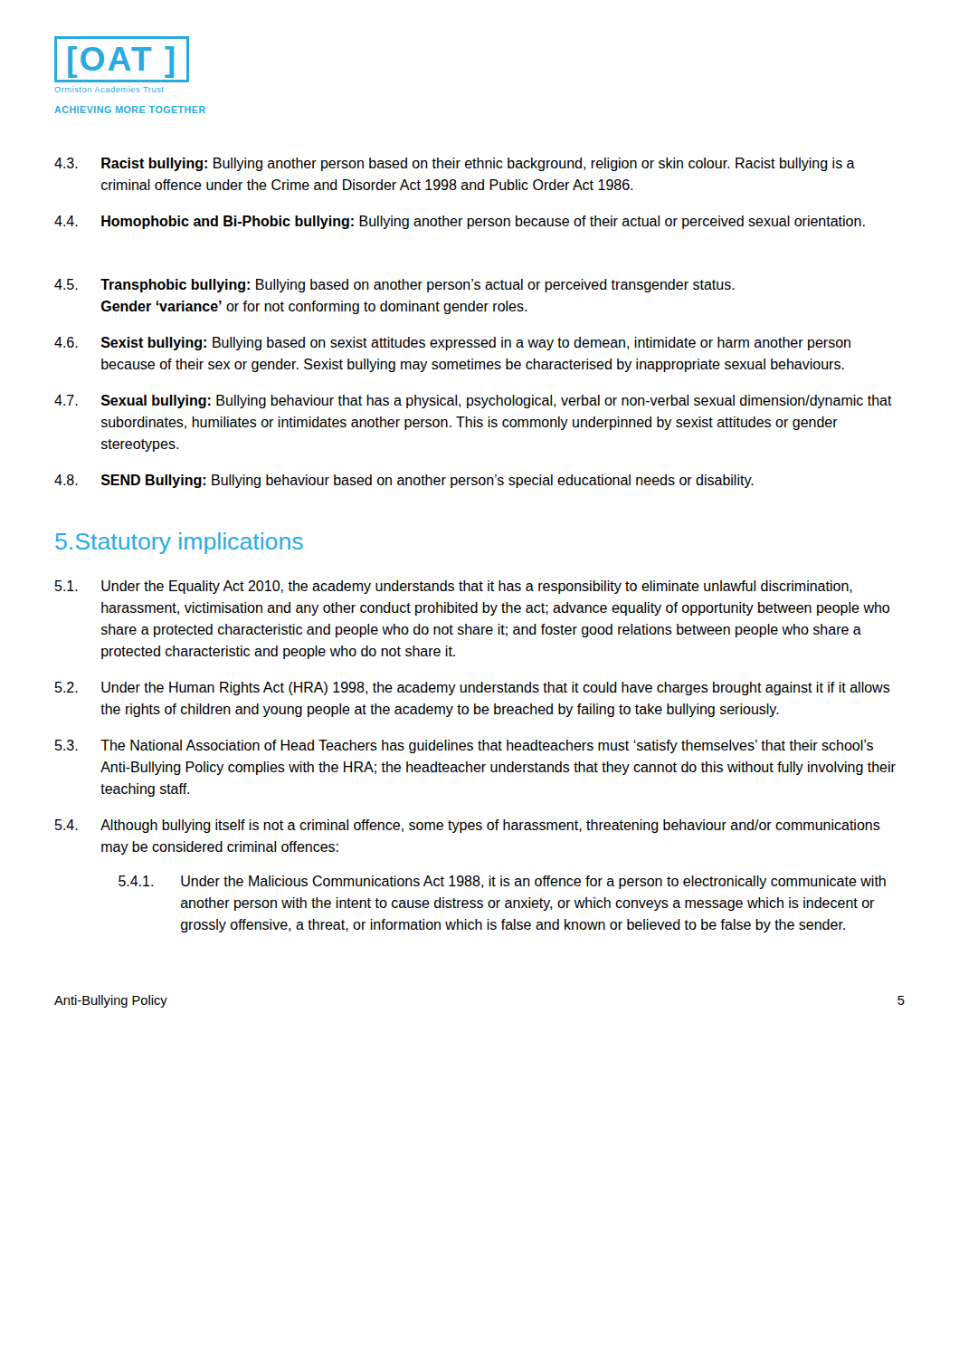[OAT ]
Ormiston Academies Trust
ACHIEVING MORE TOGETHER
4.3. Racist bullying: Bullying another person based on their ethnic background, religion or skin colour. Racist bullying is a criminal offence under the Crime and Disorder Act 1998 and Public Order Act 1986.
4.4. Homophobic and Bi-Phobic bullying: Bullying another person because of their actual or perceived sexual orientation.
4.5. Transphobic bullying: Bullying based on another person’s actual or perceived transgender status.
Gender ‘variance’ or for not conforming to dominant gender roles.
4.6. Sexist bullying: Bullying based on sexist attitudes expressed in a way to demean, intimidate or harm another person because of their sex or gender. Sexist bullying may sometimes be characterised by inappropriate sexual behaviours.
4.7. Sexual bullying: Bullying behaviour that has a physical, psychological, verbal or non-verbal sexual dimension/dynamic that subordinates, humiliates or intimidates another person. This is commonly underpinned by sexist attitudes or gender stereotypes.
4.8. SEND Bullying: Bullying behaviour based on another person’s special educational needs or disability.
5.Statutory implications
5.1. Under the Equality Act 2010, the academy understands that it has a responsibility to eliminate unlawful discrimination, harassment, victimisation and any other conduct prohibited by the act; advance equality of opportunity between people who share a protected characteristic and people who do not share it; and foster good relations between people who share a protected characteristic and people who do not share it.
5.2. Under the Human Rights Act (HRA) 1998, the academy understands that it could have charges brought against it if it allows the rights of children and young people at the academy to be breached by failing to take bullying seriously.
5.3. The National Association of Head Teachers has guidelines that headteachers must ‘satisfy themselves’ that their school’s Anti-Bullying Policy complies with the HRA; the headteacher understands that they cannot do this without fully involving their teaching staff.
5.4. Although bullying itself is not a criminal offence, some types of harassment, threatening behaviour and/or communications may be considered criminal offences:
5.4.1. Under the Malicious Communications Act 1988, it is an offence for a person to electronically communicate with another person with the intent to cause distress or anxiety, or which conveys a message which is indecent or grossly offensive, a threat, or information which is false and known or believed to be false by the sender.
Anti-Bullying Policy 5